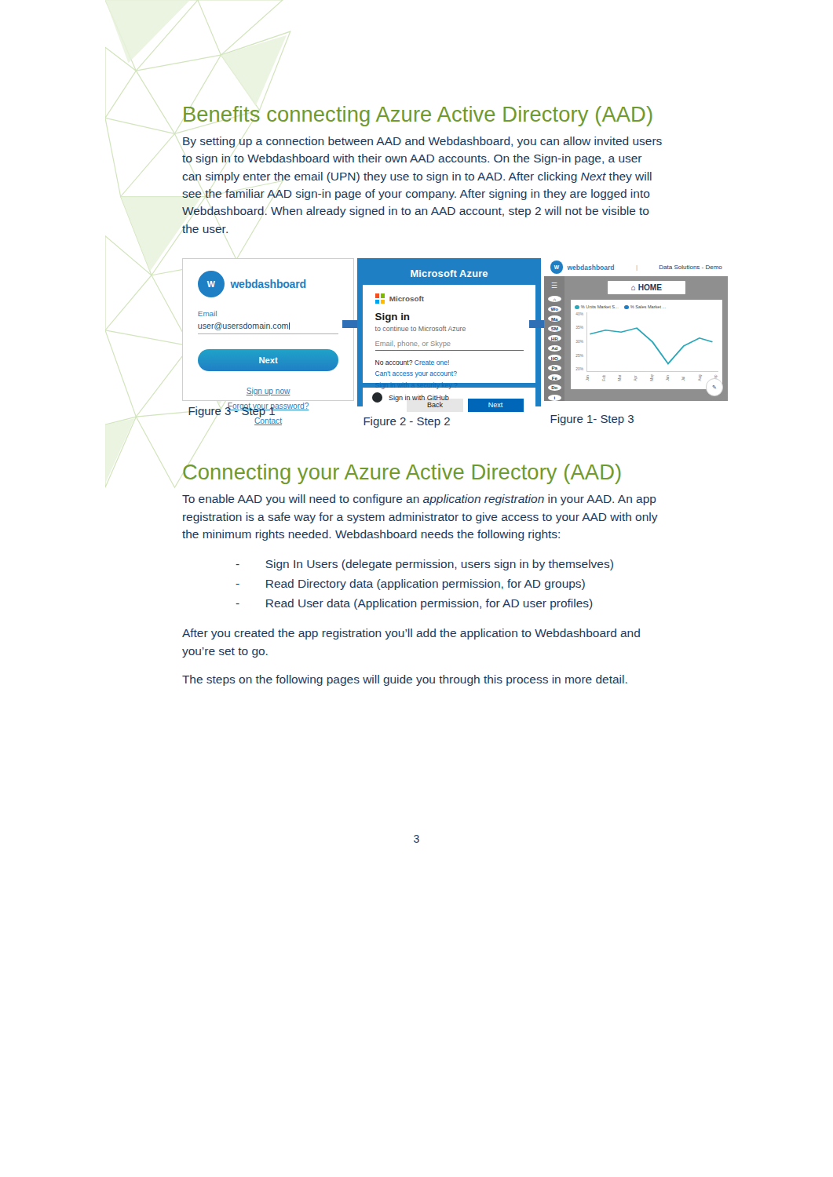Benefits connecting Azure Active Directory (AAD)
By setting up a connection between AAD and Webdashboard, you can allow invited users to sign in to Webdashboard with their own AAD accounts. On the Sign-in page, a user can simply enter the email (UPN) they use to sign in to AAD. After clicking Next they will see the familiar AAD sign-in page of your company. After signing in they are logged into Webdashboard. When already signed in to an AAD account, step 2 will not be visible to the user.
W
webdashboard
Email
user@usersdomain.com
Next
Sign up now
Forgot your password?
Contact
Figure 3 - Step 1
Microsoft Azure
Microsoft
Sign in
to continue to Microsoft Azure
Email, phone, or Skype
No account? Create one!
Can't access your account?
Sign in with a security key
Back
Next
Sign in with GitHub
Figure 2 - Step 2
W
webdashboard
|
Data Solutions - Demo
☰
⌂
Wo
Ma
SM
HR
Ad
HO
Pa
Fe
Do
i
⌂ HOME
% Units Market S... % Sales Market ...
40% 35% 30% 25% 20%
Jan Feb Mar Apr May Jun Jul Aug Sep
✎
Figure 1- Step 3
Connecting your Azure Active Directory (AAD)
To enable AAD you will need to configure an application registration in your AAD. An app registration is a safe way for a system administrator to give access to your AAD with only the minimum rights needed. Webdashboard needs the following rights:
Sign In Users (delegate permission, users sign in by themselves)
Read Directory data (application permission, for AD groups)
Read User data (Application permission, for AD user profiles)
After you created the app registration you’ll add the application to Webdashboard and you’re set to go.
The steps on the following pages will guide you through this process in more detail.
3